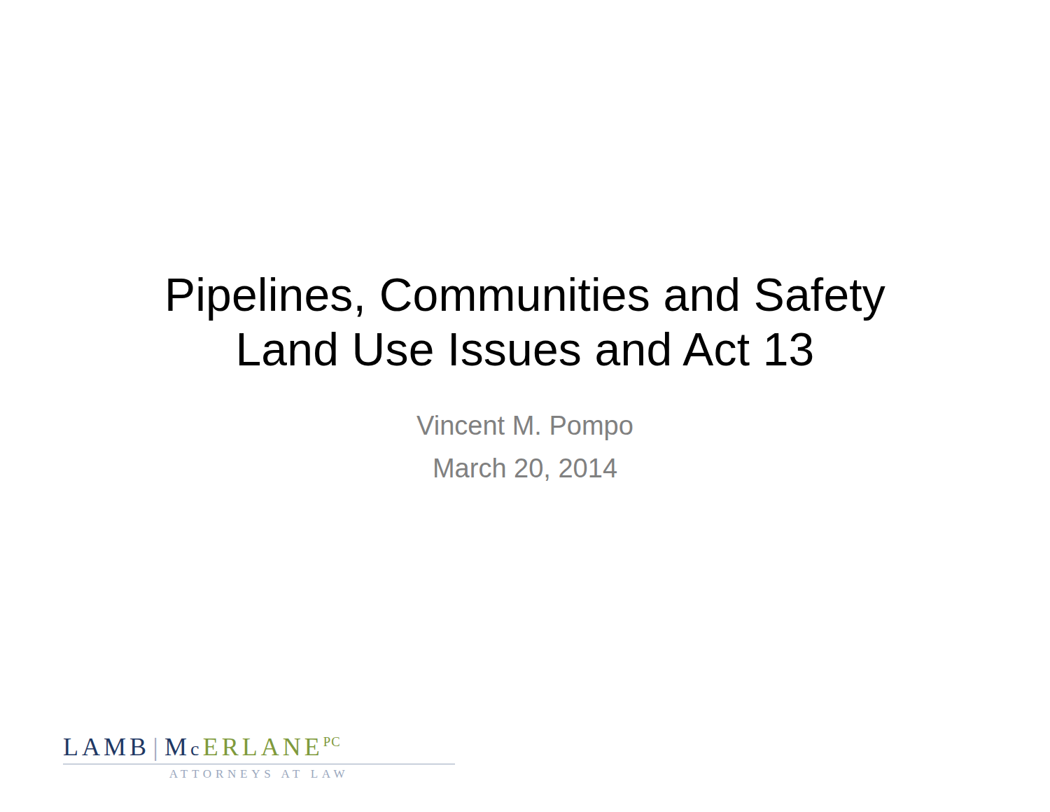Pipelines, Communities and Safety
Land Use Issues and Act 13
Vincent M. Pompo
March 20, 2014
LAMB|Mc ERLANE PC
ATTORNEYS AT LAW